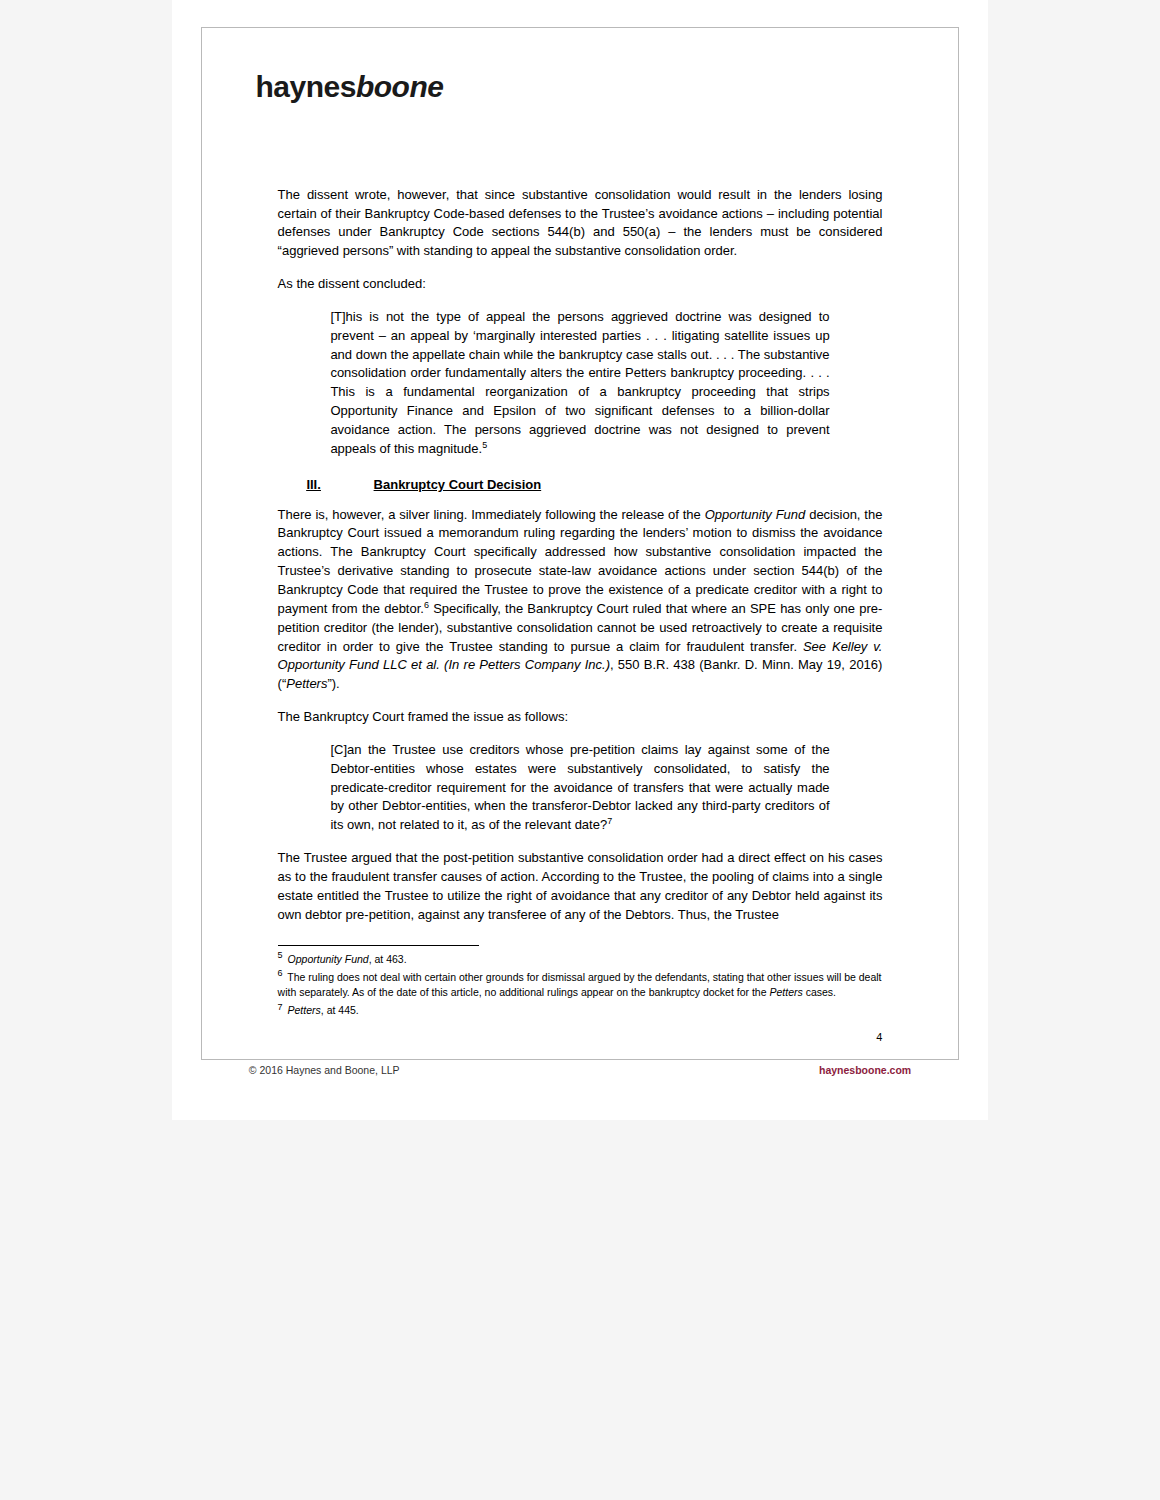haynes boone
The dissent wrote, however, that since substantive consolidation would result in the lenders losing certain of their Bankruptcy Code-based defenses to the Trustee’s avoidance actions – including potential defenses under Bankruptcy Code sections 544(b) and 550(a) – the lenders must be considered “aggrieved persons” with standing to appeal the substantive consolidation order.
As the dissent concluded:
[T]his is not the type of appeal the persons aggrieved doctrine was designed to prevent – an appeal by ‘marginally interested parties . . . litigating satellite issues up and down the appellate chain while the bankruptcy case stalls out. . . . The substantive consolidation order fundamentally alters the entire Petters bankruptcy proceeding. . . . This is a fundamental reorganization of a bankruptcy proceeding that strips Opportunity Finance and Epsilon of two significant defenses to a billion-dollar avoidance action. The persons aggrieved doctrine was not designed to prevent appeals of this magnitude.5
III. Bankruptcy Court Decision
There is, however, a silver lining. Immediately following the release of the Opportunity Fund decision, the Bankruptcy Court issued a memorandum ruling regarding the lenders’ motion to dismiss the avoidance actions. The Bankruptcy Court specifically addressed how substantive consolidation impacted the Trustee’s derivative standing to prosecute state-law avoidance actions under section 544(b) of the Bankruptcy Code that required the Trustee to prove the existence of a predicate creditor with a right to payment from the debtor.6 Specifically, the Bankruptcy Court ruled that where an SPE has only one pre-petition creditor (the lender), substantive consolidation cannot be used retroactively to create a requisite creditor in order to give the Trustee standing to pursue a claim for fraudulent transfer. See Kelley v. Opportunity Fund LLC et al. (In re Petters Company Inc.), 550 B.R. 438 (Bankr. D. Minn. May 19, 2016) (“Petters”).
The Bankruptcy Court framed the issue as follows:
[C]an the Trustee use creditors whose pre-petition claims lay against some of the Debtor-entities whose estates were substantively consolidated, to satisfy the predicate-creditor requirement for the avoidance of transfers that were actually made by other Debtor-entities, when the transferor-Debtor lacked any third-party creditors of its own, not related to it, as of the relevant date?7
The Trustee argued that the post-petition substantive consolidation order had a direct effect on his cases as to the fraudulent transfer causes of action. According to the Trustee, the pooling of claims into a single estate entitled the Trustee to utilize the right of avoidance that any creditor of any Debtor held against its own debtor pre-petition, against any transferee of any of the Debtors. Thus, the Trustee
5 Opportunity Fund, at 463.
6 The ruling does not deal with certain other grounds for dismissal argued by the defendants, stating that other issues will be dealt with separately. As of the date of this article, no additional rulings appear on the bankruptcy docket for the Petters cases.
7 Petters, at 445.
4
© 2016 Haynes and Boone, LLP
haynesboone.com